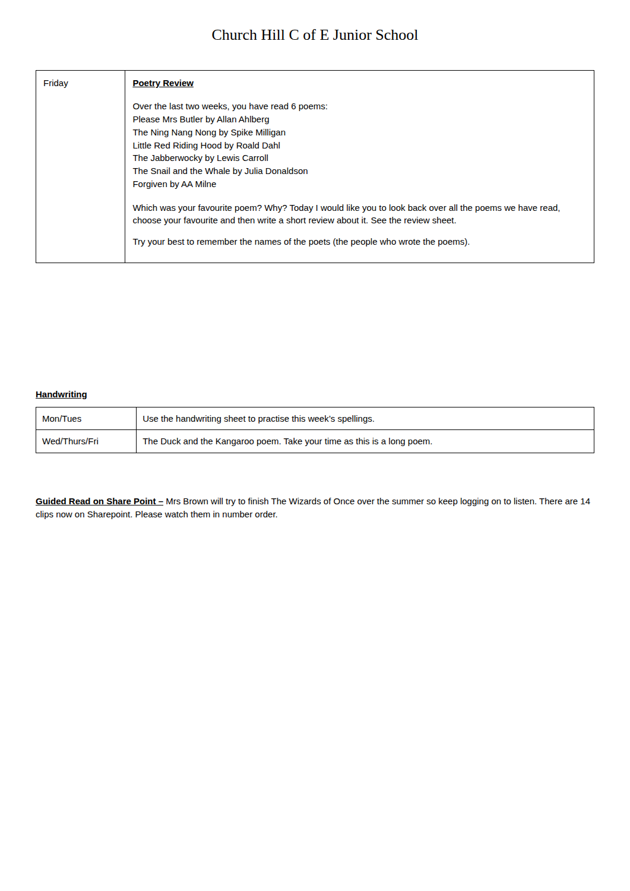Church Hill C of E Junior School
| Friday | Poetry Review Over the last two weeks, you have read 6 poems: Please Mrs Butler by Allan Ahlberg The Ning Nang Nong by Spike Milligan Little Red Riding Hood by Roald Dahl The Jabberwocky by Lewis Carroll The Snail and the Whale by Julia Donaldson Forgiven by AA Milne Which was your favourite poem? Why? Today I would like you to look back over all the poems we have read, choose your favourite and then write a short review about it. See the review sheet. Try your best to remember the names of the poets (the people who wrote the poems). |
Handwriting
| Mon/Tues | Use the handwriting sheet to practise this week’s spellings. |
| Wed/Thurs/Fri | The Duck and the Kangaroo poem. Take your time as this is a long poem. |
Guided Read on Share Point – Mrs Brown will try to finish The Wizards of Once over the summer so keep logging on to listen. There are 14 clips now on Sharepoint. Please watch them in number order.